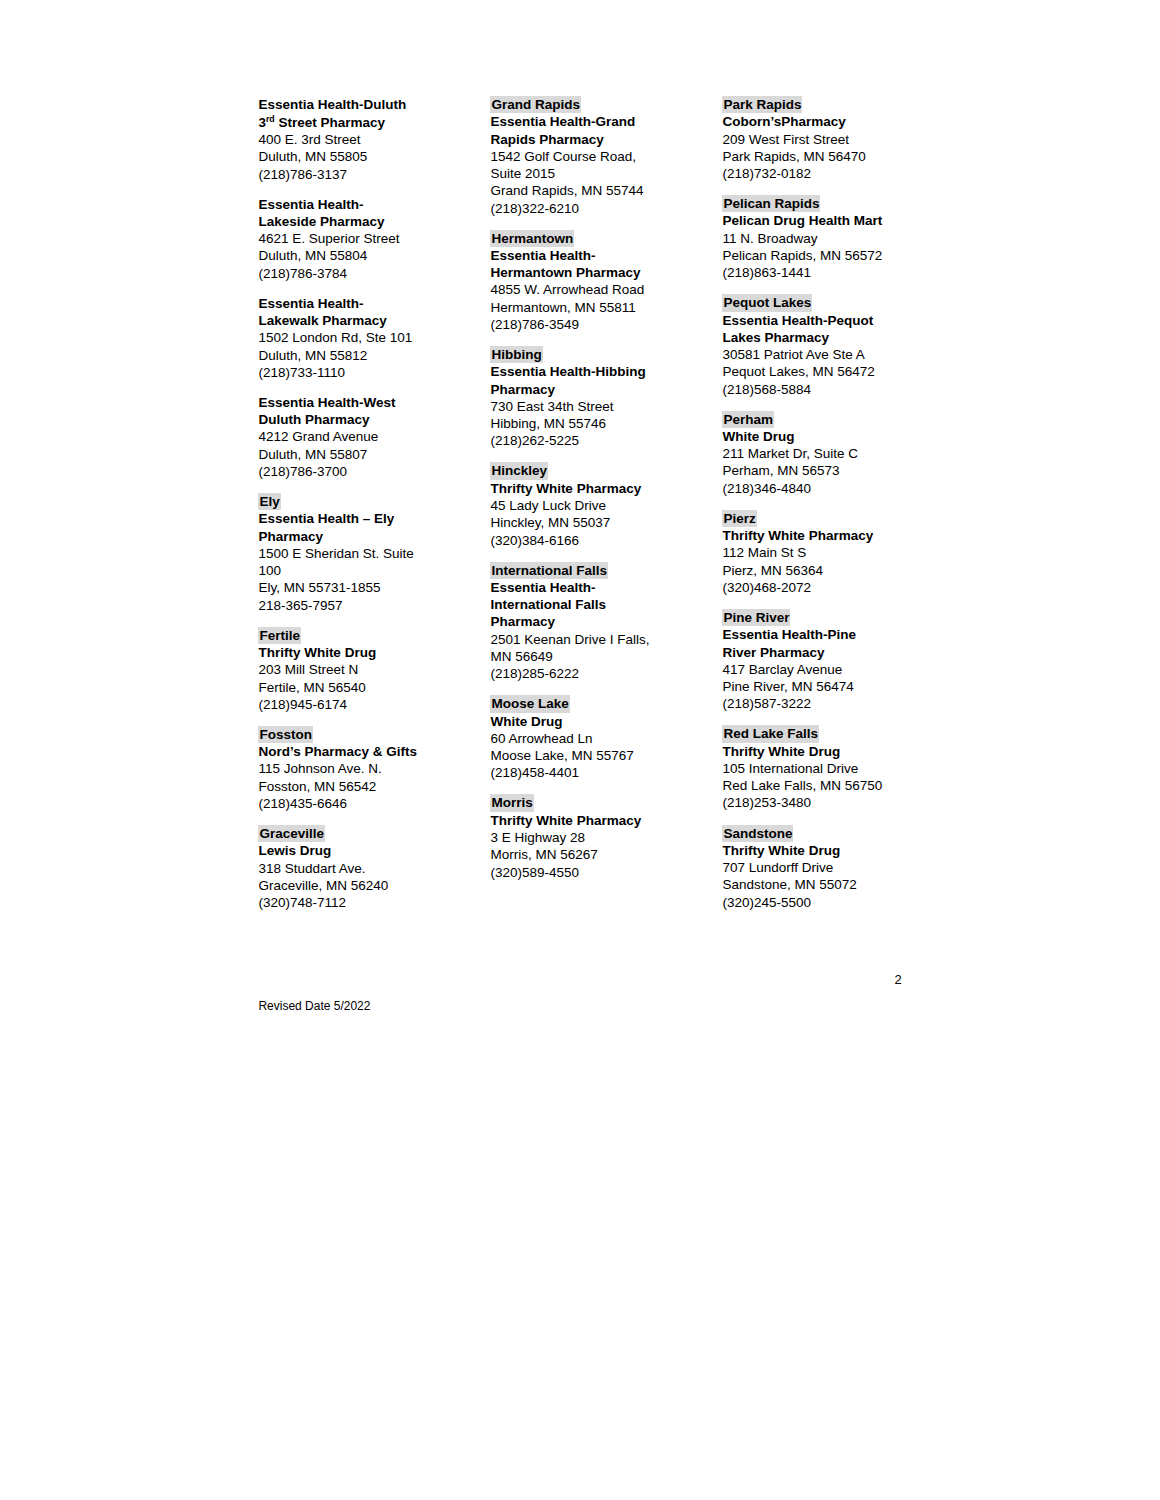Essentia Health-Duluth
3rd Street Pharmacy
400 E. 3rd Street
Duluth, MN 55805
(218)786-3137
Essentia Health-
Lakeside Pharmacy
4621 E. Superior Street
Duluth, MN 55804
(218)786-3784
Essentia Health-
Lakewalk Pharmacy
1502 London Rd, Ste 101
Duluth, MN 55812
(218)733-1110
Essentia Health-West
Duluth Pharmacy
4212 Grand Avenue
Duluth, MN 55807
(218)786-3700
Ely
Essentia Health – Ely
Pharmacy
1500 E Sheridan St. Suite 100
Ely, MN 55731-1855
218-365-7957
Fertile
Thrifty White Drug
203 Mill Street N
Fertile, MN 56540
(218)945-6174
Fosston
Nord’s Pharmacy & Gifts
115 Johnson Ave. N.
Fosston, MN 56542
(218)435-6646
Graceville
Lewis Drug
318 Studdart Ave.
Graceville, MN 56240
(320)748-7112
Grand Rapids
Essentia Health-Grand
Rapids Pharmacy
1542 Golf Course Road, Suite 2015
Grand Rapids, MN 55744
(218)322-6210
Hermantown
Essentia Health-
Hermantown Pharmacy
4855 W. Arrowhead Road
Hermantown, MN 55811
(218)786-3549
Hibbing
Essentia Health-Hibbing
Pharmacy
730 East 34th Street
Hibbing, MN 55746
(218)262-5225
Hinckley
Thrifty White Pharmacy
45 Lady Luck Drive
Hinckley, MN 55037
(320)384-6166
International Falls
Essentia Health-
International Falls
Pharmacy
2501 Keenan Drive I Falls, MN 56649
(218)285-6222
Moose Lake
White Drug
60 Arrowhead Ln
Moose Lake, MN 55767
(218)458-4401
Morris
Thrifty White Pharmacy
3 E Highway 28
Morris, MN 56267
(320)589-4550
Park Rapids
Coborn’sPharmacy
209 West First Street
Park Rapids, MN 56470
(218)732-0182
Pelican Rapids
Pelican Drug Health Mart
11 N. Broadway
Pelican Rapids, MN 56572
(218)863-1441
Pequot Lakes
Essentia Health-Pequot
Lakes Pharmacy
30581 Patriot Ave Ste A
Pequot Lakes, MN 56472
(218)568-5884
Perham
White Drug
211 Market Dr, Suite C
Perham, MN 56573
(218)346-4840
Pierz
Thrifty White Pharmacy
112 Main St S
Pierz, MN 56364
(320)468-2072
Pine River
Essentia Health-Pine
River Pharmacy
417 Barclay Avenue
Pine River, MN 56474
(218)587-3222
Red Lake Falls
Thrifty White Drug
105 International Drive
Red Lake Falls, MN 56750
(218)253-3480
Sandstone
Thrifty White Drug
707 Lundorff Drive
Sandstone, MN 55072
(320)245-5500
2
Revised Date 5/2022